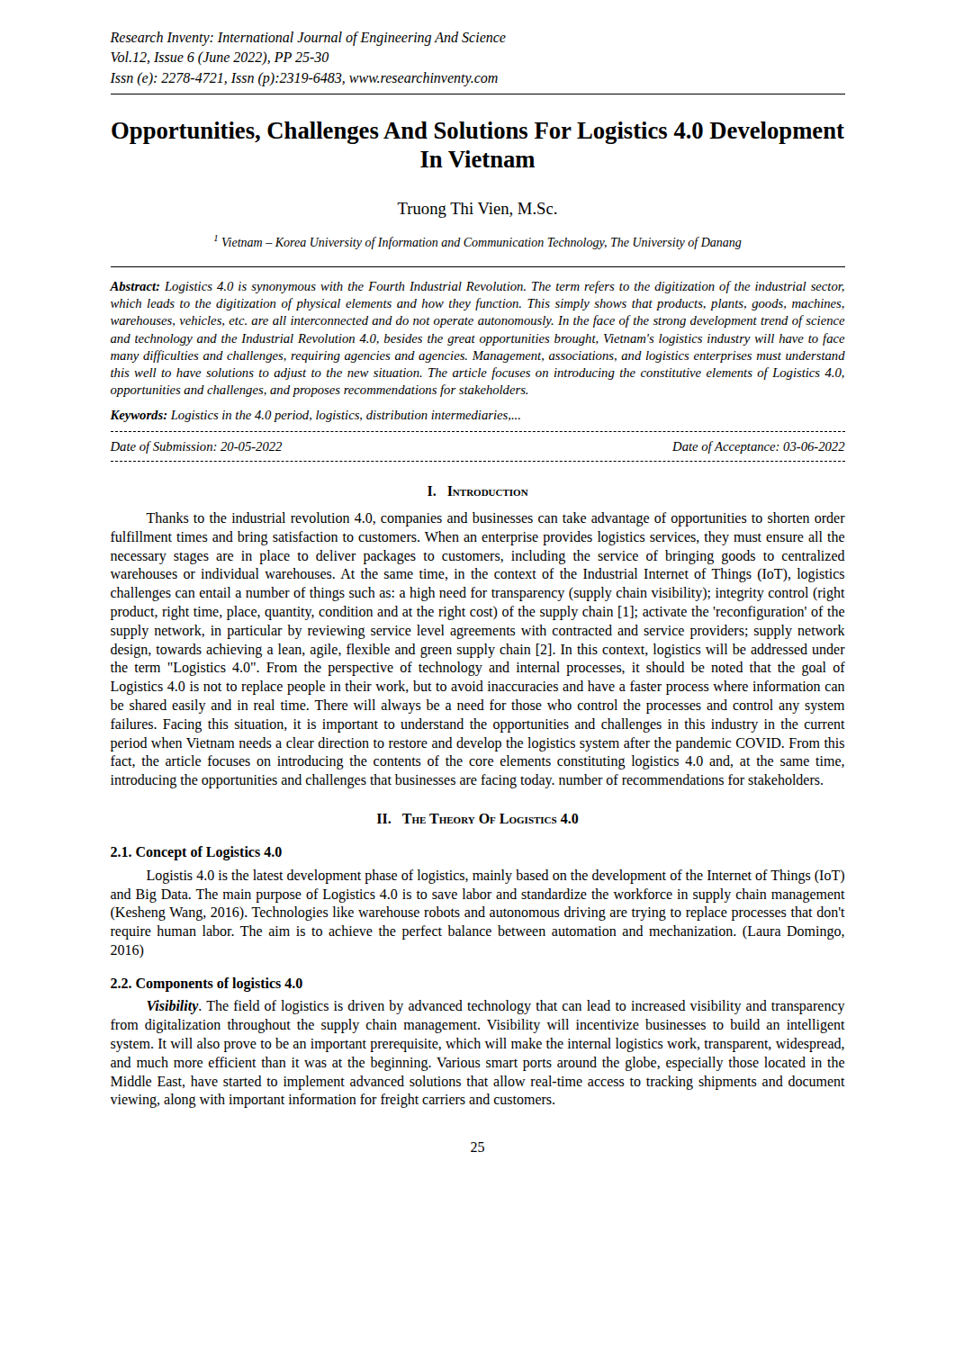Research Inventy: International Journal of Engineering And Science
Vol.12, Issue 6 (June 2022), PP 25-30
Issn (e): 2278-4721, Issn (p):2319-6483, www.researchinventy.com
Opportunities, Challenges And Solutions For Logistics 4.0 Development In Vietnam
Truong Thi Vien, M.Sc.
1 Vietnam – Korea University of Information and Communication Technology, The University of Danang
Abstract: Logistics 4.0 is synonymous with the Fourth Industrial Revolution. The term refers to the digitization of the industrial sector, which leads to the digitization of physical elements and how they function. This simply shows that products, plants, goods, machines, warehouses, vehicles, etc. are all interconnected and do not operate autonomously. In the face of the strong development trend of science and technology and the Industrial Revolution 4.0, besides the great opportunities brought, Vietnam's logistics industry will have to face many difficulties and challenges, requiring agencies and agencies. Management, associations, and logistics enterprises must understand this well to have solutions to adjust to the new situation. The article focuses on introducing the constitutive elements of Logistics 4.0, opportunities and challenges, and proposes recommendations for stakeholders.
Keywords: Logistics in the 4.0 period, logistics, distribution intermediaries,...
Date of Submission: 20-05-2022 Date of Acceptance: 03-06-2022
I. Introduction
Thanks to the industrial revolution 4.0, companies and businesses can take advantage of opportunities to shorten order fulfillment times and bring satisfaction to customers. When an enterprise provides logistics services, they must ensure all the necessary stages are in place to deliver packages to customers, including the service of bringing goods to centralized warehouses or individual warehouses. At the same time, in the context of the Industrial Internet of Things (IoT), logistics challenges can entail a number of things such as: a high need for transparency (supply chain visibility); integrity control (right product, right time, place, quantity, condition and at the right cost) of the supply chain [1]; activate the 'reconfiguration' of the supply network, in particular by reviewing service level agreements with contracted and service providers; supply network design, towards achieving a lean, agile, flexible and green supply chain [2]. In this context, logistics will be addressed under the term "Logistics 4.0". From the perspective of technology and internal processes, it should be noted that the goal of Logistics 4.0 is not to replace people in their work, but to avoid inaccuracies and have a faster process where information can be shared easily and in real time. There will always be a need for those who control the processes and control any system failures. Facing this situation, it is important to understand the opportunities and challenges in this industry in the current period when Vietnam needs a clear direction to restore and develop the logistics system after the pandemic COVID. From this fact, the article focuses on introducing the contents of the core elements constituting logistics 4.0 and, at the same time, introducing the opportunities and challenges that businesses are facing today. number of recommendations for stakeholders.
II. The Theory Of Logistics 4.0
2.1. Concept of Logistics 4.0
Logistis 4.0 is the latest development phase of logistics, mainly based on the development of the Internet of Things (IoT) and Big Data. The main purpose of Logistics 4.0 is to save labor and standardize the workforce in supply chain management (Kesheng Wang, 2016). Technologies like warehouse robots and autonomous driving are trying to replace processes that don't require human labor. The aim is to achieve the perfect balance between automation and mechanization. (Laura Domingo, 2016)
2.2. Components of logistics 4.0
Visibility. The field of logistics is driven by advanced technology that can lead to increased visibility and transparency from digitalization throughout the supply chain management. Visibility will incentivize businesses to build an intelligent system. It will also prove to be an important prerequisite, which will make the internal logistics work, transparent, widespread, and much more efficient than it was at the beginning. Various smart ports around the globe, especially those located in the Middle East, have started to implement advanced solutions that allow real-time access to tracking shipments and document viewing, along with important information for freight carriers and customers.
25